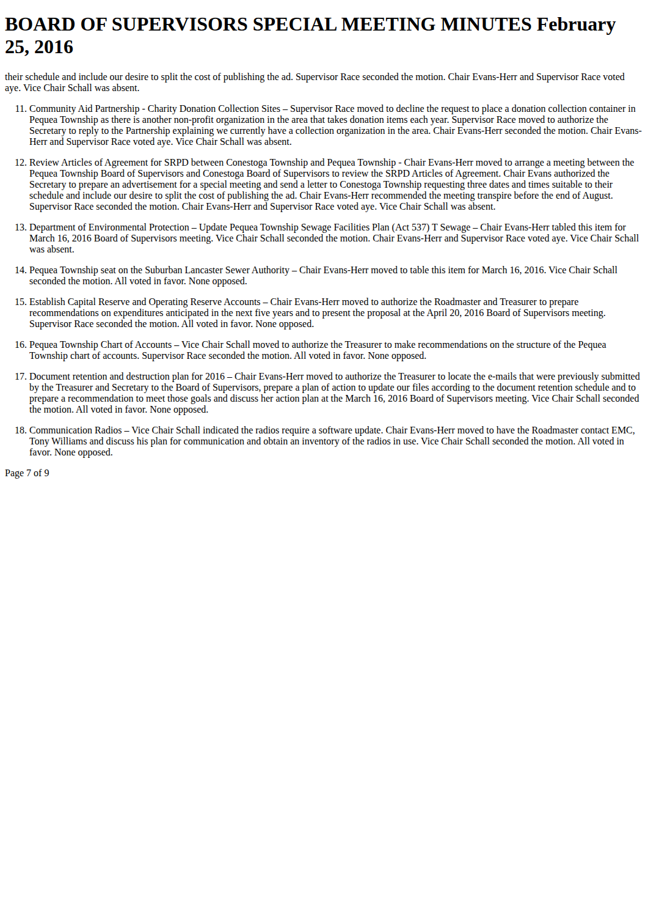BOARD OF SUPERVISORS SPECIAL MEETING MINUTES February 25, 2016
their schedule and include our desire to split the cost of publishing the ad. Supervisor Race seconded the motion. Chair Evans-Herr and Supervisor Race voted aye. Vice Chair Schall was absent.
Community Aid Partnership - Charity Donation Collection Sites – Supervisor Race moved to decline the request to place a donation collection container in Pequea Township as there is another non-profit organization in the area that takes donation items each year. Supervisor Race moved to authorize the Secretary to reply to the Partnership explaining we currently have a collection organization in the area. Chair Evans-Herr seconded the motion. Chair Evans-Herr and Supervisor Race voted aye. Vice Chair Schall was absent.
Review Articles of Agreement for SRPD between Conestoga Township and Pequea Township - Chair Evans-Herr moved to arrange a meeting between the Pequea Township Board of Supervisors and Conestoga Board of Supervisors to review the SRPD Articles of Agreement. Chair Evans authorized the Secretary to prepare an advertisement for a special meeting and send a letter to Conestoga Township requesting three dates and times suitable to their schedule and include our desire to split the cost of publishing the ad. Chair Evans-Herr recommended the meeting transpire before the end of August. Supervisor Race seconded the motion. Chair Evans-Herr and Supervisor Race voted aye. Vice Chair Schall was absent.
Department of Environmental Protection – Update Pequea Township Sewage Facilities Plan (Act 537) T Sewage – Chair Evans-Herr tabled this item for March 16, 2016 Board of Supervisors meeting. Vice Chair Schall seconded the motion. Chair Evans-Herr and Supervisor Race voted aye. Vice Chair Schall was absent.
Pequea Township seat on the Suburban Lancaster Sewer Authority – Chair Evans-Herr moved to table this item for March 16, 2016. Vice Chair Schall seconded the motion. All voted in favor. None opposed.
Establish Capital Reserve and Operating Reserve Accounts – Chair Evans-Herr moved to authorize the Roadmaster and Treasurer to prepare recommendations on expenditures anticipated in the next five years and to present the proposal at the April 20, 2016 Board of Supervisors meeting. Supervisor Race seconded the motion. All voted in favor. None opposed.
Pequea Township Chart of Accounts – Vice Chair Schall moved to authorize the Treasurer to make recommendations on the structure of the Pequea Township chart of accounts. Supervisor Race seconded the motion. All voted in favor. None opposed.
Document retention and destruction plan for 2016 – Chair Evans-Herr moved to authorize the Treasurer to locate the e-mails that were previously submitted by the Treasurer and Secretary to the Board of Supervisors, prepare a plan of action to update our files according to the document retention schedule and to prepare a recommendation to meet those goals and discuss her action plan at the March 16, 2016 Board of Supervisors meeting. Vice Chair Schall seconded the motion. All voted in favor. None opposed.
Communication Radios – Vice Chair Schall indicated the radios require a software update. Chair Evans-Herr moved to have the Roadmaster contact EMC, Tony Williams and discuss his plan for communication and obtain an inventory of the radios in use. Vice Chair Schall seconded the motion. All voted in favor. None opposed.
Page 7 of 9